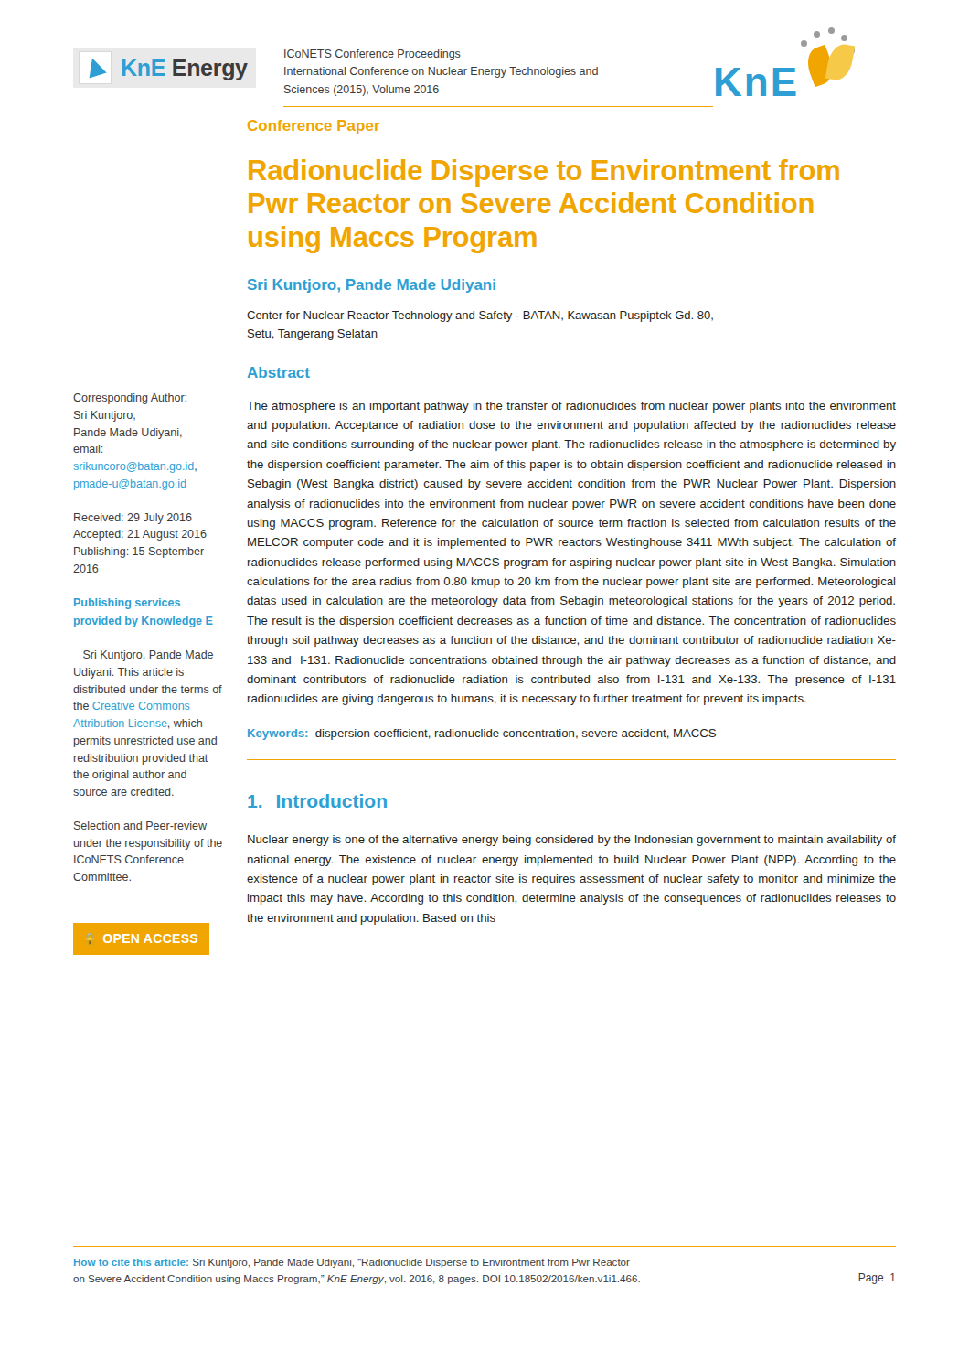KnE Energy
ICoNETS Conference Proceedings
International Conference on Nuclear Energy Technologies and
Sciences (2015), Volume 2016
KnE
Corresponding Author:
Sri Kuntjoro,
Pande Made Udiyani,
email: srikuncoro@batan.go.id,
pmade-u@batan.go.id
Received: 29 July 2016
Accepted: 21 August 2016
Publishing: 15 September 2016
Publishing services
provided by Knowledge E
Sri Kuntjoro, Pande Made Udiyani. This article is distributed under the terms of the Creative Commons Attribution License, which permits unrestricted use and redistribution provided that the original author and source are credited.
Selection and Peer-review under the responsibility of the ICoNETS Conference Committee.
🔒OPEN ACCESS
Conference Paper
Radionuclide Disperse to Environtment from Pwr Reactor on Severe Accident Condition using Maccs Program
Sri Kuntjoro, Pande Made Udiyani
Center for Nuclear Reactor Technology and Safety - BATAN, Kawasan Puspiptek Gd. 80,
Setu, Tangerang Selatan
Abstract
The atmosphere is an important pathway in the transfer of radionuclides from nuclear power plants into the environment and population. Acceptance of radiation dose to the environment and population affected by the radionuclides release and site conditions surrounding of the nuclear power plant. The radionuclides release in the atmosphere is determined by the dispersion coefficient parameter. The aim of this paper is to obtain dispersion coefficient and radionuclide released in Sebagin (West Bangka district) caused by severe accident condition from the PWR Nuclear Power Plant. Dispersion analysis of radionuclides into the environment from nuclear power PWR on severe accident conditions have been done using MACCS program. Reference for the calculation of source term fraction is selected from calculation results of the MELCOR computer code and it is implemented to PWR reactors Westinghouse 3411 MWth subject. The calculation of radionuclides release performed using MACCS program for aspiring nuclear power plant site in West Bangka. Simulation calculations for the area radius from 0.80 kmup to 20 km from the nuclear power plant site are performed. Meteorological datas used in calculation are the meteorology data from Sebagin meteorological stations for the years of 2012 period. The result is the dispersion coefficient decreases as a function of time and distance. The concentration of radionuclides through soil pathway decreases as a function of the distance, and the dominant contributor of radionuclide radiation Xe-133 and I-131. Radionuclide concentrations obtained through the air pathway decreases as a function of distance, and dominant contributors of radionuclide radiation is contributed also from I-131 and Xe-133. The presence of I-131 radionuclides are giving dangerous to humans, it is necessary to further treatment for prevent its impacts.
Keywords: dispersion coefficient, radionuclide concentration, severe accident, MACCS
1. Introduction
Nuclear energy is one of the alternative energy being considered by the Indonesian government to maintain availability of national energy. The existence of nuclear energy implemented to build Nuclear Power Plant (NPP). According to the existence of a nuclear power plant in reactor site is requires assessment of nuclear safety to monitor and minimize the impact this may have. According to this condition, determine analysis of the consequences of radionuclides releases to the environment and population. Based on this
How to cite this article: Sri Kuntjoro, Pande Made Udiyani, “Radionuclide Disperse to Environtment from Pwr Reactor
on Severe Accident Condition using Maccs Program,” KnE Energy, vol. 2016, 8 pages. DOI 10.18502/2016/ken.v1i1.466. Page 1